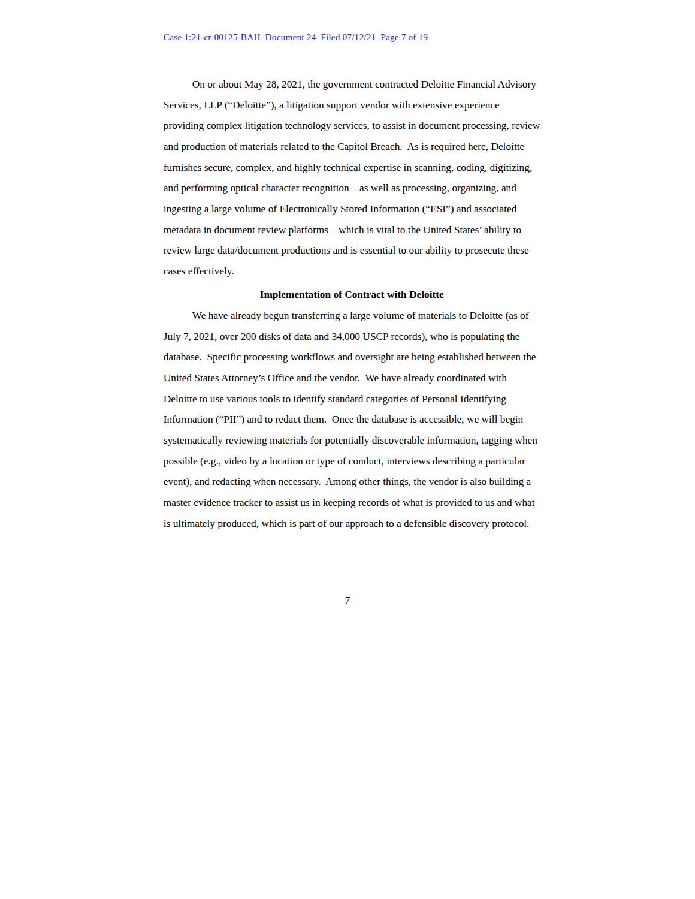Case 1:21-cr-00125-BAH Document 24 Filed 07/12/21 Page 7 of 19
On or about May 28, 2021, the government contracted Deloitte Financial Advisory Services, LLP (“Deloitte”), a litigation support vendor with extensive experience providing complex litigation technology services, to assist in document processing, review and production of materials related to the Capitol Breach. As is required here, Deloitte furnishes secure, complex, and highly technical expertise in scanning, coding, digitizing, and performing optical character recognition – as well as processing, organizing, and ingesting a large volume of Electronically Stored Information (“ESI”) and associated metadata in document review platforms – which is vital to the United States’ ability to review large data/document productions and is essential to our ability to prosecute these cases effectively.
Implementation of Contract with Deloitte
We have already begun transferring a large volume of materials to Deloitte (as of July 7, 2021, over 200 disks of data and 34,000 USCP records), who is populating the database. Specific processing workflows and oversight are being established between the United States Attorney’s Office and the vendor. We have already coordinated with Deloitte to use various tools to identify standard categories of Personal Identifying Information (“PII”) and to redact them. Once the database is accessible, we will begin systematically reviewing materials for potentially discoverable information, tagging when possible (e.g., video by a location or type of conduct, interviews describing a particular event), and redacting when necessary. Among other things, the vendor is also building a master evidence tracker to assist us in keeping records of what is provided to us and what is ultimately produced, which is part of our approach to a defensible discovery protocol.
7